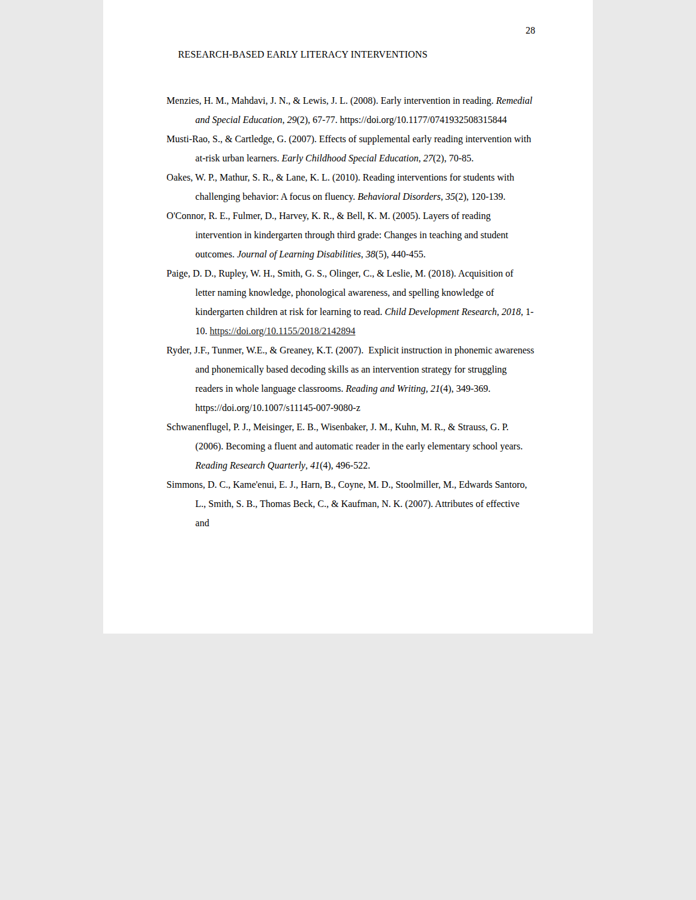28
RESEARCH-BASED EARLY LITERACY INTERVENTIONS
Menzies, H. M., Mahdavi, J. N., & Lewis, J. L. (2008). Early intervention in reading. Remedial and Special Education, 29(2), 67-77. https://doi.org/10.1177/0741932508315844
Musti-Rao, S., & Cartledge, G. (2007). Effects of supplemental early reading intervention with at-risk urban learners. Early Childhood Special Education, 27(2), 70-85.
Oakes, W. P., Mathur, S. R., & Lane, K. L. (2010). Reading interventions for students with challenging behavior: A focus on fluency. Behavioral Disorders, 35(2), 120-139.
O'Connor, R. E., Fulmer, D., Harvey, K. R., & Bell, K. M. (2005). Layers of reading intervention in kindergarten through third grade: Changes in teaching and student outcomes. Journal of Learning Disabilities, 38(5), 440-455.
Paige, D. D., Rupley, W. H., Smith, G. S., Olinger, C., & Leslie, M. (2018). Acquisition of letter naming knowledge, phonological awareness, and spelling knowledge of kindergarten children at risk for learning to read. Child Development Research, 2018, 1-10. https://doi.org/10.1155/2018/2142894
Ryder, J.F., Tunmer, W.E., & Greaney, K.T. (2007). Explicit instruction in phonemic awareness and phonemically based decoding skills as an intervention strategy for struggling readers in whole language classrooms. Reading and Writing, 21(4), 349-369. https://doi.org/10.1007/s11145-007-9080-z
Schwanenflugel, P. J., Meisinger, E. B., Wisenbaker, J. M., Kuhn, M. R., & Strauss, G. P. (2006). Becoming a fluent and automatic reader in the early elementary school years. Reading Research Quarterly, 41(4), 496-522.
Simmons, D. C., Kame'enui, E. J., Harn, B., Coyne, M. D., Stoolmiller, M., Edwards Santoro, L., Smith, S. B., Thomas Beck, C., & Kaufman, N. K. (2007). Attributes of effective and